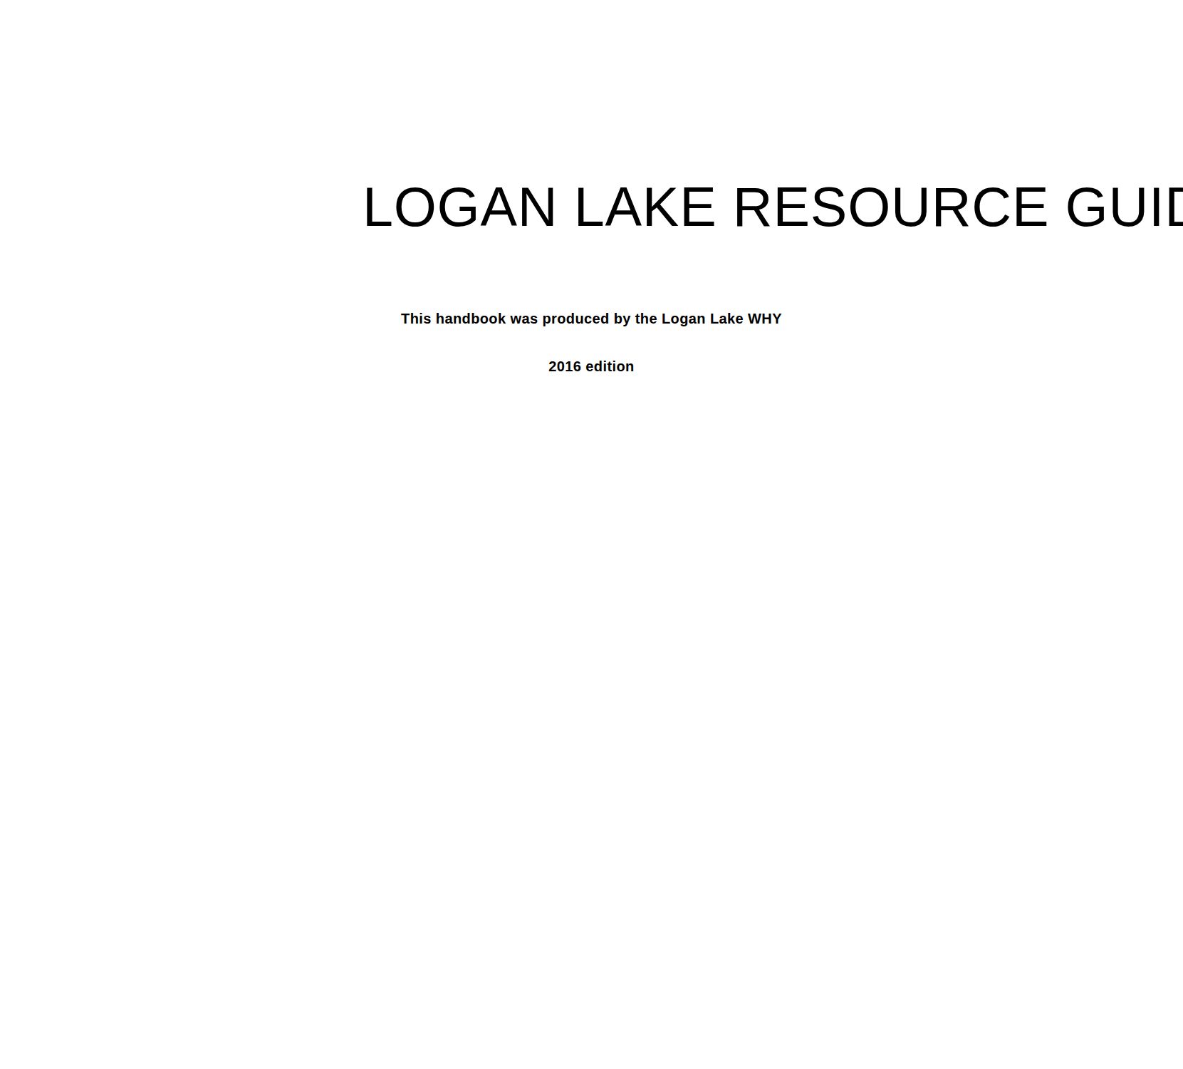LOGAN LAKE RESOURCE GUIDE
This handbook was produced by the Logan Lake WHY
2016 edition